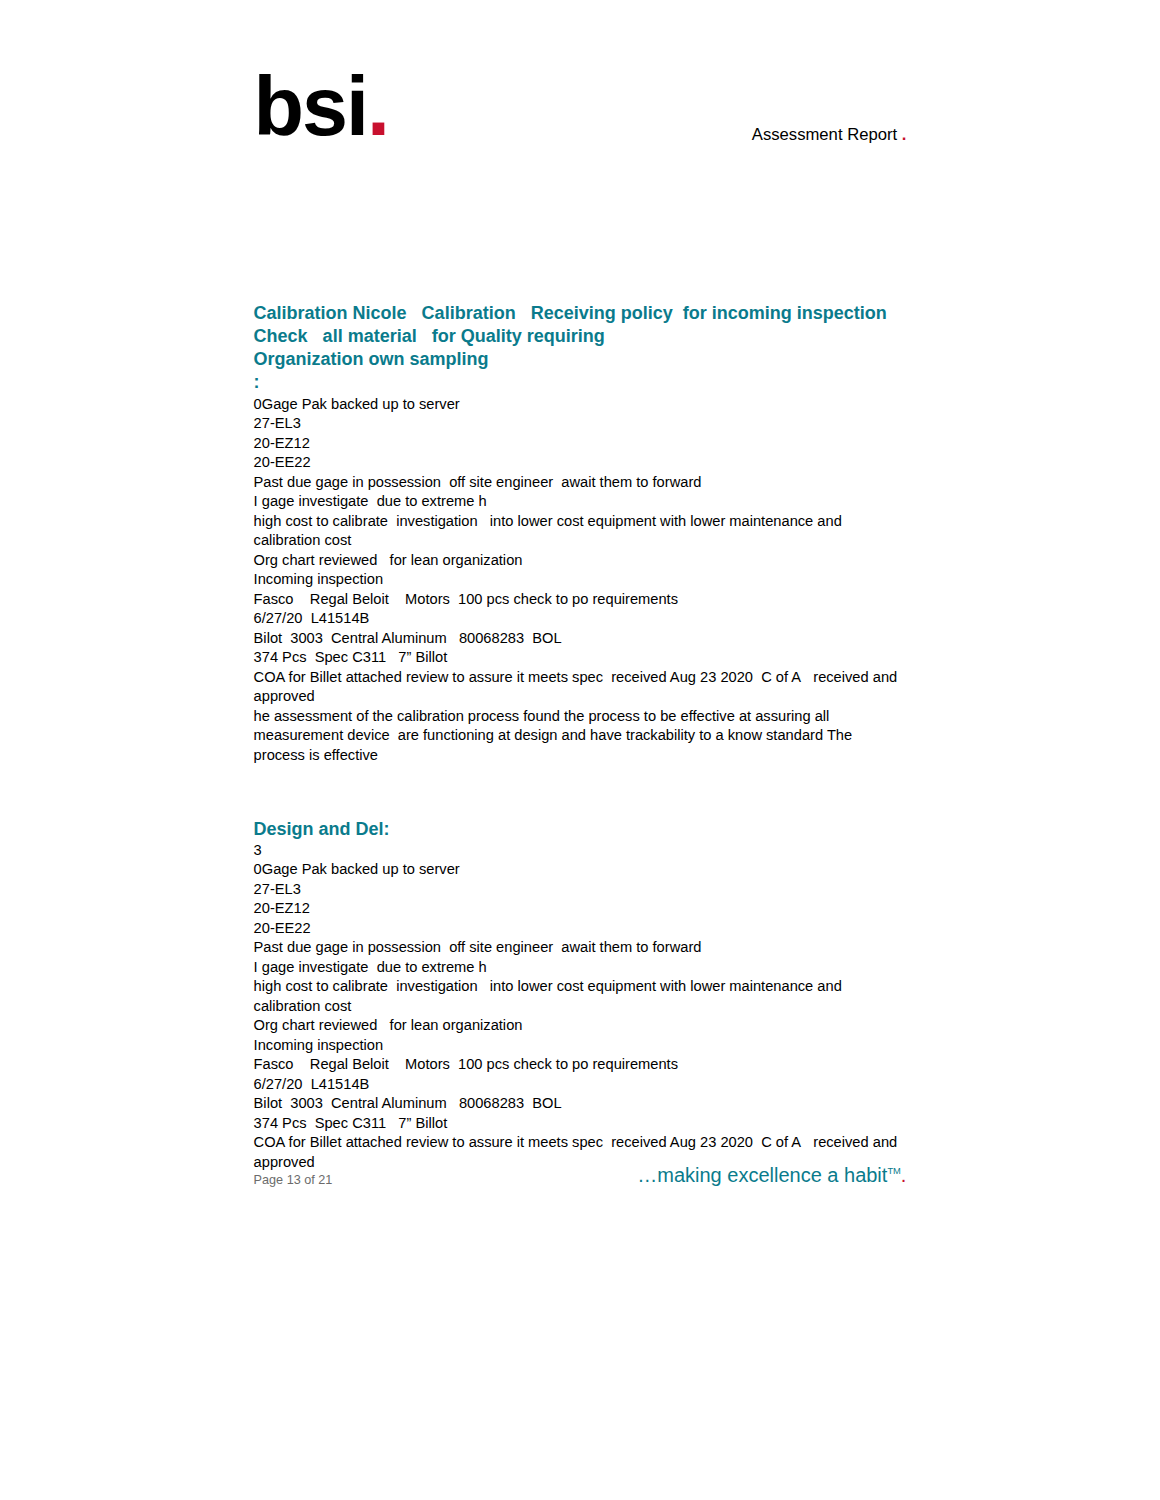bsi.
Assessment Report .
Calibration Nicole Calibration Receiving policy for incoming inspection
Check all material for Quality requiring
Organization own sampling
:
0Gage Pak backed up to server
27-EL3
20-EZ12
20-EE22
Past due gage in possession off site engineer await them to forward
I gage investigate due to extreme h
high cost to calibrate investigation into lower cost equipment with lower maintenance and calibration cost
Org chart reviewed for lean organization
Incoming inspection
Fasco Regal Beloit Motors 100 pcs check to po requirements
6/27/20 L41514B
Bilot 3003 Central Aluminum 80068283 BOL
374 Pcs Spec C311 7” Billot
COA for Billet attached review to assure it meets spec received Aug 23 2020 C of A received and approved
he assessment of the calibration process found the process to be effective at assuring all measurement device are functioning at design and have trackability to a know standard The process is effective
Design and Del:
3
0Gage Pak backed up to server
27-EL3
20-EZ12
20-EE22
Past due gage in possession off site engineer await them to forward
I gage investigate due to extreme h
high cost to calibrate investigation into lower cost equipment with lower maintenance and calibration cost
Org chart reviewed for lean organization
Incoming inspection
Fasco Regal Beloit Motors 100 pcs check to po requirements
6/27/20 L41514B
Bilot 3003 Central Aluminum 80068283 BOL
374 Pcs Spec C311 7” Billot
COA for Billet attached review to assure it meets spec received Aug 23 2020 C of A received and approved
Page 13 of 21
…making excellence a habitTM.